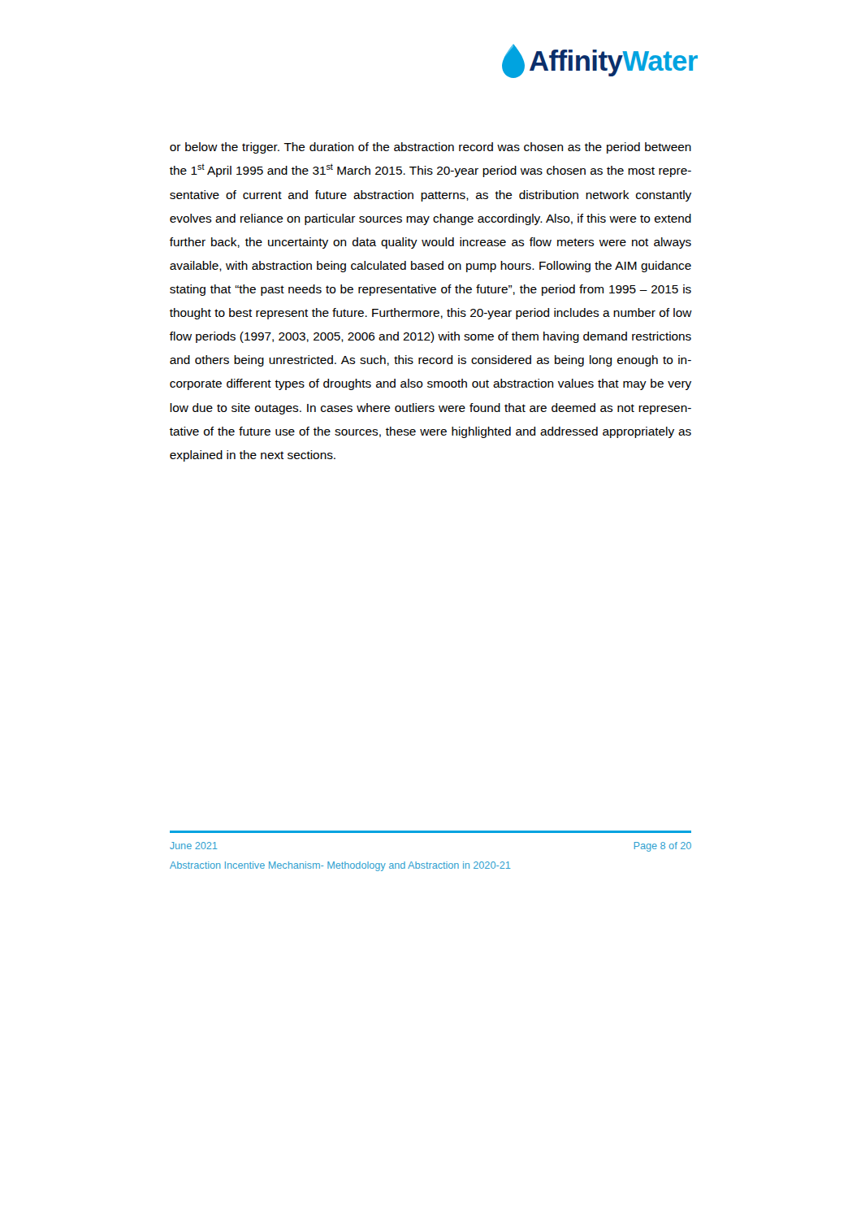Affinity Water
or below the trigger. The duration of the abstraction record was chosen as the period between the 1st April 1995 and the 31st March 2015. This 20-year period was chosen as the most representative of current and future abstraction patterns, as the distribution network constantly evolves and reliance on particular sources may change accordingly. Also, if this were to extend further back, the uncertainty on data quality would increase as flow meters were not always available, with abstraction being calculated based on pump hours. Following the AIM guidance stating that “the past needs to be representative of the future”, the period from 1995 – 2015 is thought to best represent the future. Furthermore, this 20-year period includes a number of low flow periods (1997, 2003, 2005, 2006 and 2012) with some of them having demand restrictions and others being unrestricted. As such, this record is considered as being long enough to incorporate different types of droughts and also smooth out abstraction values that may be very low due to site outages. In cases where outliers were found that are deemed as not representative of the future use of the sources, these were highlighted and addressed appropriately as explained in the next sections.
June 2021
Abstraction Incentive Mechanism- Methodology and Abstraction in 2020-21
Page 8 of 20